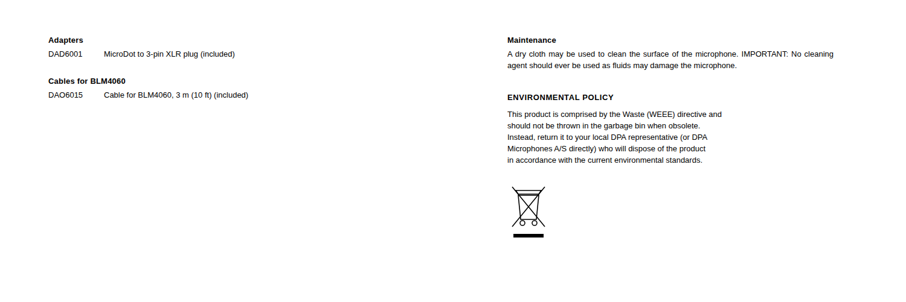Adapters
DAD6001 MicroDot to 3-pin XLR plug (included)
Cables for BLM4060
DAO6015 Cable for BLM4060, 3 m (10 ft) (included)
Maintenance
A dry cloth may be used to clean the surface of the microphone. IMPORTANT: No cleaning agent should ever be used as fluids may damage the microphone.
ENVIRONMENTAL POLICY
This product is comprised by the Waste (WEEE) directive and
should not be thrown in the garbage bin when obsolete.
Instead, return it to your local DPA representative (or DPA
Microphones A/S directly) who will dispose of the product
in accordance with the current environmental standards.